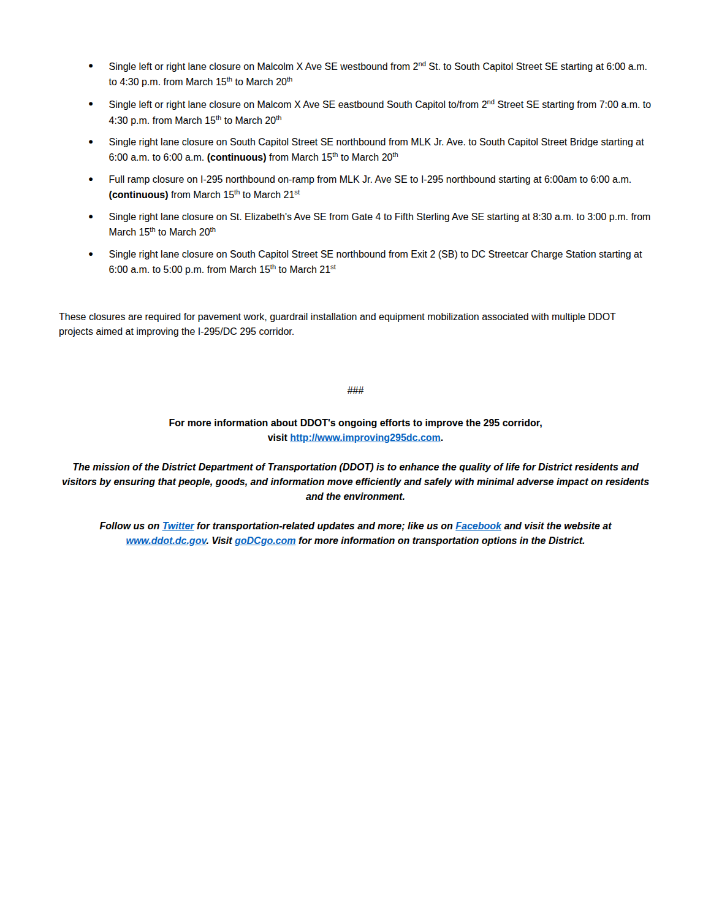Single left or right lane closure on Malcolm X Ave SE westbound from 2nd St. to South Capitol Street SE starting at 6:00 a.m. to 4:30 p.m. from March 15th to March 20th
Single left or right lane closure on Malcom X Ave SE eastbound South Capitol to/from 2nd Street SE starting from 7:00 a.m. to 4:30 p.m. from March 15th to March 20th
Single right lane closure on South Capitol Street SE northbound from MLK Jr. Ave. to South Capitol Street Bridge starting at 6:00 a.m. to 6:00 a.m. (continuous) from March 15th to March 20th
Full ramp closure on I-295 northbound on-ramp from MLK Jr. Ave SE to I-295 northbound starting at 6:00am to 6:00 a.m. (continuous) from March 15th to March 21st
Single right lane closure on St. Elizabeth's Ave SE from Gate 4 to Fifth Sterling Ave SE starting at 8:30 a.m. to 3:00 p.m. from March 15th to March 20th
Single right lane closure on South Capitol Street SE northbound from Exit 2 (SB) to DC Streetcar Charge Station starting at 6:00 a.m. to 5:00 p.m. from March 15th to March 21st
These closures are required for pavement work, guardrail installation and equipment mobilization associated with multiple DDOT projects aimed at improving the I-295/DC 295 corridor.
###
For more information about DDOT's ongoing efforts to improve the 295 corridor,
visit http://www.improving295dc.com.
The mission of the District Department of Transportation (DDOT) is to enhance the quality of life for District residents and visitors by ensuring that people, goods, and information move efficiently and safely with minimal adverse impact on residents and the environment.
Follow us on Twitter for transportation-related updates and more; like us on Facebook and visit the website at www.ddot.dc.gov. Visit goDCgo.com for more information on transportation options in the District.